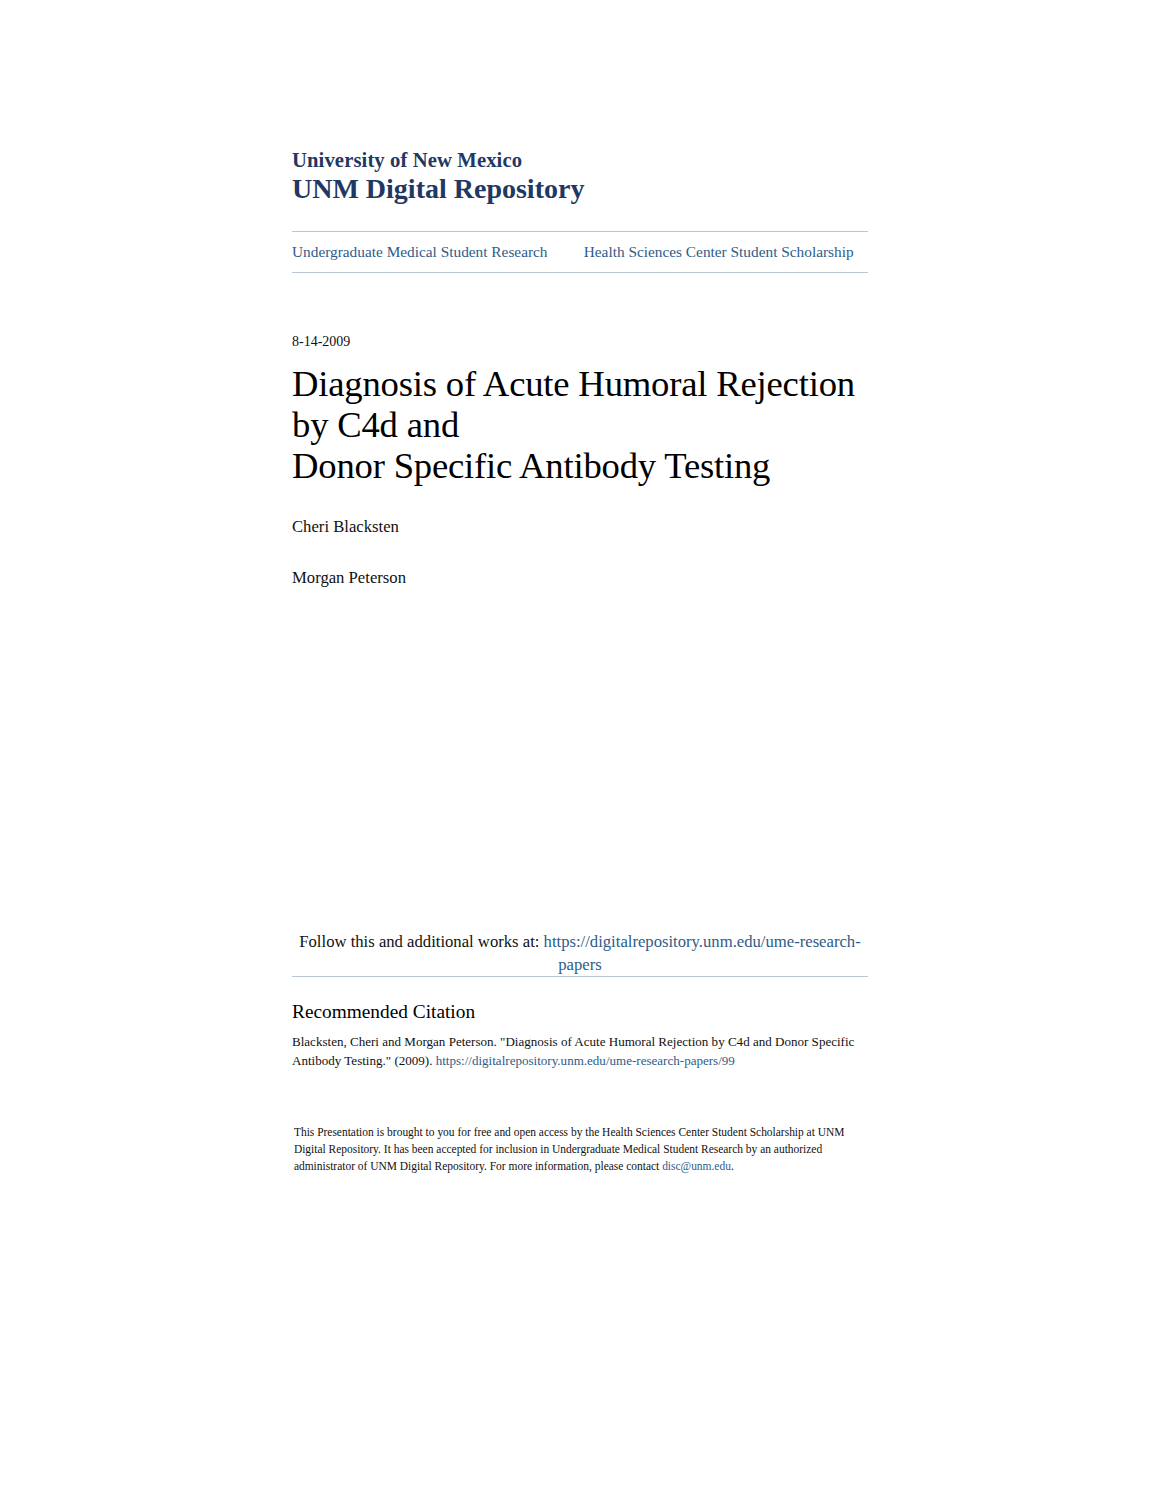University of New Mexico
UNM Digital Repository
Undergraduate Medical Student Research
Health Sciences Center Student Scholarship
8-14-2009
Diagnosis of Acute Humoral Rejection by C4d and
Donor Specific Antibody Testing
Cheri Blacksten
Morgan Peterson
Follow this and additional works at: https://digitalrepository.unm.edu/ume-research-papers
Recommended Citation
Blacksten, Cheri and Morgan Peterson. "Diagnosis of Acute Humoral Rejection by C4d and Donor Specific Antibody Testing." (2009). https://digitalrepository.unm.edu/ume-research-papers/99
This Presentation is brought to you for free and open access by the Health Sciences Center Student Scholarship at UNM Digital Repository. It has been accepted for inclusion in Undergraduate Medical Student Research by an authorized administrator of UNM Digital Repository. For more information, please contact disc@unm.edu.